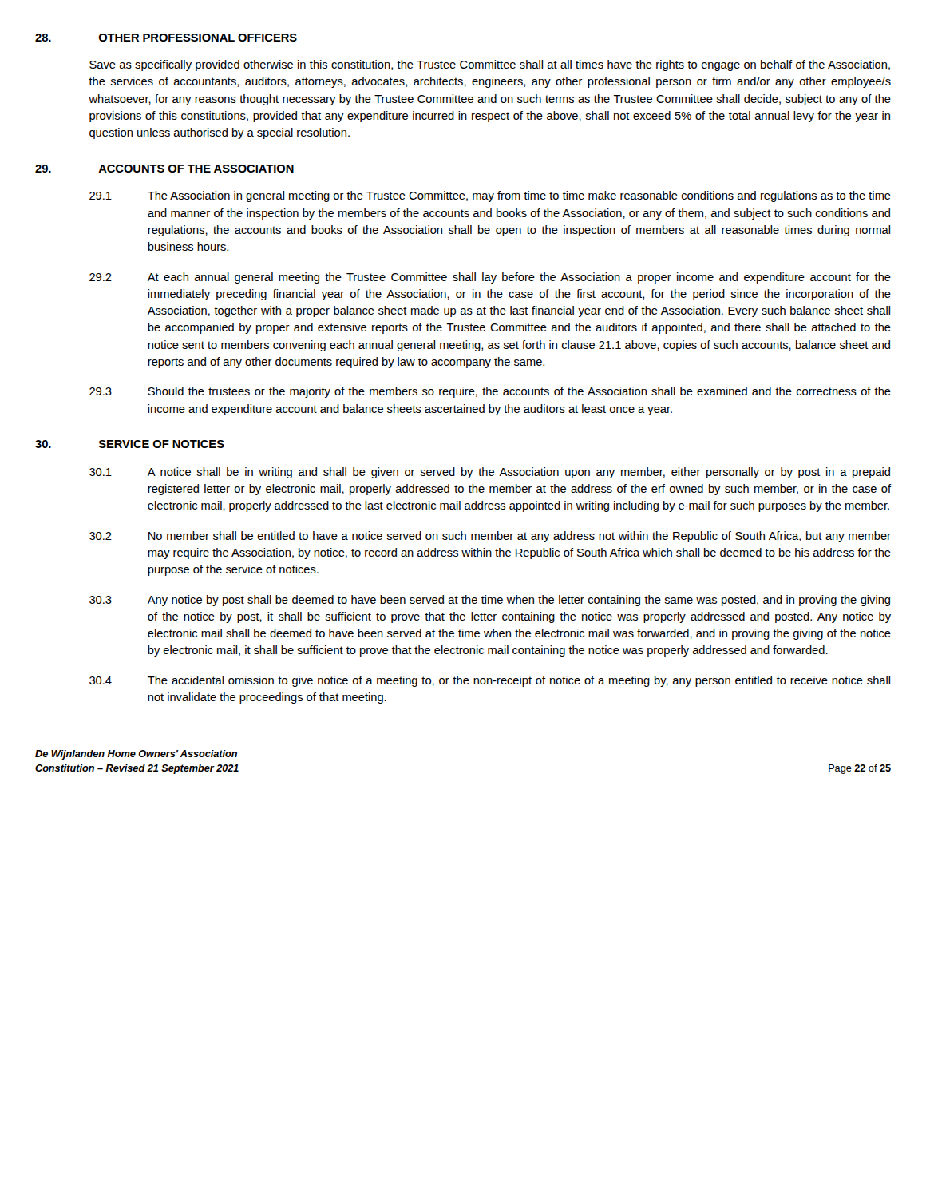28. OTHER PROFESSIONAL OFFICERS
Save as specifically provided otherwise in this constitution, the Trustee Committee shall at all times have the rights to engage on behalf of the Association, the services of accountants, auditors, attorneys, advocates, architects, engineers, any other professional person or firm and/or any other employee/s whatsoever, for any reasons thought necessary by the Trustee Committee and on such terms as the Trustee Committee shall decide, subject to any of the provisions of this constitutions, provided that any expenditure incurred in respect of the above, shall not exceed 5% of the total annual levy for the year in question unless authorised by a special resolution.
29. ACCOUNTS OF THE ASSOCIATION
29.1 The Association in general meeting or the Trustee Committee, may from time to time make reasonable conditions and regulations as to the time and manner of the inspection by the members of the accounts and books of the Association, or any of them, and subject to such conditions and regulations, the accounts and books of the Association shall be open to the inspection of members at all reasonable times during normal business hours.
29.2 At each annual general meeting the Trustee Committee shall lay before the Association a proper income and expenditure account for the immediately preceding financial year of the Association, or in the case of the first account, for the period since the incorporation of the Association, together with a proper balance sheet made up as at the last financial year end of the Association. Every such balance sheet shall be accompanied by proper and extensive reports of the Trustee Committee and the auditors if appointed, and there shall be attached to the notice sent to members convening each annual general meeting, as set forth in clause 21.1 above, copies of such accounts, balance sheet and reports and of any other documents required by law to accompany the same.
29.3 Should the trustees or the majority of the members so require, the accounts of the Association shall be examined and the correctness of the income and expenditure account and balance sheets ascertained by the auditors at least once a year.
30. SERVICE OF NOTICES
30.1 A notice shall be in writing and shall be given or served by the Association upon any member, either personally or by post in a prepaid registered letter or by electronic mail, properly addressed to the member at the address of the erf owned by such member, or in the case of electronic mail, properly addressed to the last electronic mail address appointed in writing including by e-mail for such purposes by the member.
30.2 No member shall be entitled to have a notice served on such member at any address not within the Republic of South Africa, but any member may require the Association, by notice, to record an address within the Republic of South Africa which shall be deemed to be his address for the purpose of the service of notices.
30.3 Any notice by post shall be deemed to have been served at the time when the letter containing the same was posted, and in proving the giving of the notice by post, it shall be sufficient to prove that the letter containing the notice was properly addressed and posted. Any notice by electronic mail shall be deemed to have been served at the time when the electronic mail was forwarded, and in proving the giving of the notice by electronic mail, it shall be sufficient to prove that the electronic mail containing the notice was properly addressed and forwarded.
30.4 The accidental omission to give notice of a meeting to, or the non-receipt of notice of a meeting by, any person entitled to receive notice shall not invalidate the proceedings of that meeting.
De Wijnlanden Home Owners' Association
Constitution – Revised 21 September 2021
Page 22 of 25